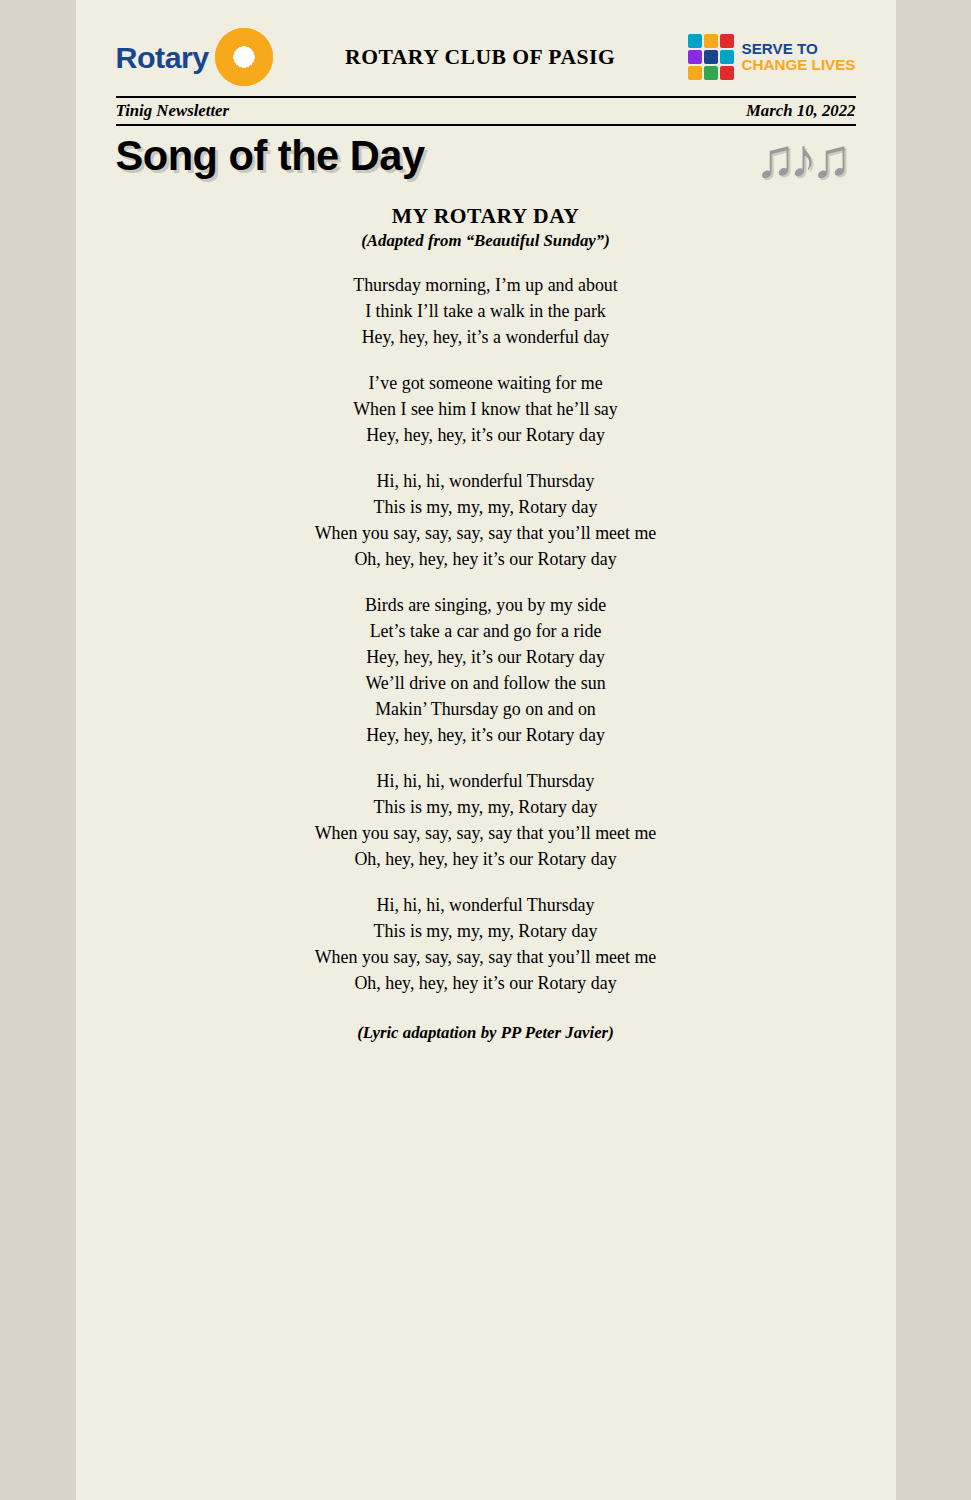Rotary
ROTARY CLUB OF PASIG
Serve to Change Lives
Tinig Newsletter March 10, 2022
Song of the Day
♫♪♫
MY ROTARY DAY
(Adapted from “Beautiful Sunday”)
Thursday morning, I’m up and about
I think I’ll take a walk in the park
Hey, hey, hey, it’s a wonderful day
I’ve got someone waiting for me
When I see him I know that he’ll say
Hey, hey, hey, it’s our Rotary day
Hi, hi, hi, wonderful Thursday
This is my, my, my, Rotary day
When you say, say, say, say that you’ll meet me
Oh, hey, hey, hey it’s our Rotary day
Birds are singing, you by my side
Let’s take a car and go for a ride
Hey, hey, hey, it’s our Rotary day
We’ll drive on and follow the sun
Makin’ Thursday go on and on
Hey, hey, hey, it’s our Rotary day
Hi, hi, hi, wonderful Thursday
This is my, my, my, Rotary day
When you say, say, say, say that you’ll meet me
Oh, hey, hey, hey it’s our Rotary day
Hi, hi, hi, wonderful Thursday
This is my, my, my, Rotary day
When you say, say, say, say that you’ll meet me
Oh, hey, hey, hey it’s our Rotary day
(Lyric adaptation by PP Peter Javier)